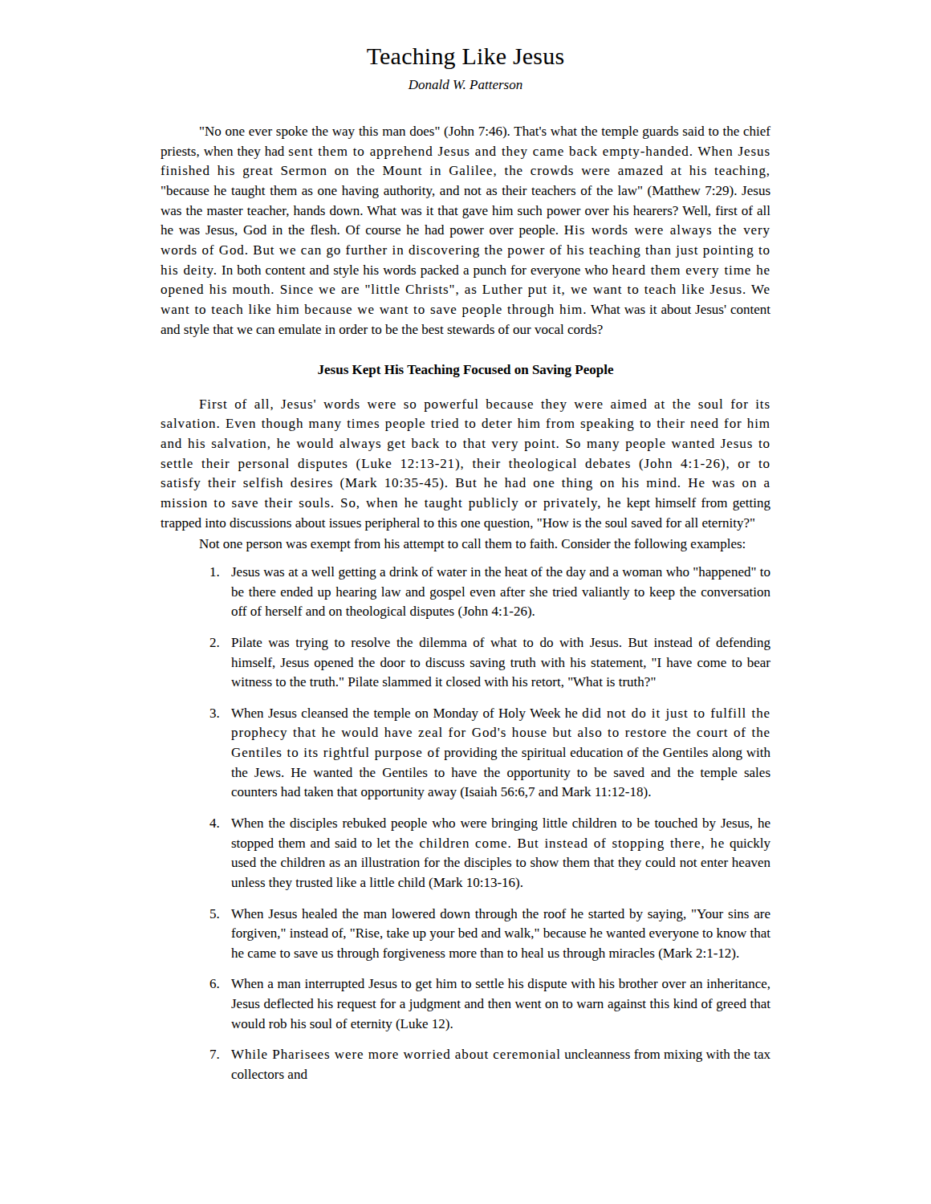Teaching Like Jesus
Donald W. Patterson
"No one ever spoke the way this man does" (John 7:46). That's what the temple guards said to the chief priests, when they had sent them to apprehend Jesus and they came back empty-handed. When Jesus finished his great Sermon on the Mount in Galilee, the crowds were amazed at his teaching, "because he taught them as one having authority, and not as their teachers of the law" (Matthew 7:29). Jesus was the master teacher, hands down. What was it that gave him such power over his hearers? Well, first of all he was Jesus, God in the flesh. Of course he had power over people. His words were always the very words of God. But we can go further in discovering the power of his teaching than just pointing to his deity. In both content and style his words packed a punch for everyone who heard them every time he opened his mouth. Since we are "little Christs", as Luther put it, we want to teach like Jesus. We want to teach like him because we want to save people through him. What was it about Jesus' content and style that we can emulate in order to be the best stewards of our vocal cords?
Jesus Kept His Teaching Focused on Saving People
First of all, Jesus' words were so powerful because they were aimed at the soul for its salvation. Even though many times people tried to deter him from speaking to their need for him and his salvation, he would always get back to that very point. So many people wanted Jesus to settle their personal disputes (Luke 12:13-21), their theological debates (John 4:1-26), or to satisfy their selfish desires (Mark 10:35-45). But he had one thing on his mind. He was on a mission to save their souls. So, when he taught publicly or privately, he kept himself from getting trapped into discussions about issues peripheral to this one question, "How is the soul saved for all eternity?"
Not one person was exempt from his attempt to call them to faith. Consider the following examples:
Jesus was at a well getting a drink of water in the heat of the day and a woman who "happened" to be there ended up hearing law and gospel even after she tried valiantly to keep the conversation off of herself and on theological disputes (John 4:1-26).
Pilate was trying to resolve the dilemma of what to do with Jesus. But instead of defending himself, Jesus opened the door to discuss saving truth with his statement, "I have come to bear witness to the truth." Pilate slammed it closed with his retort, "What is truth?"
When Jesus cleansed the temple on Monday of Holy Week he did not do it just to fulfill the prophecy that he would have zeal for God's house but also to restore the court of the Gentiles to its rightful purpose of providing the spiritual education of the Gentiles along with the Jews. He wanted the Gentiles to have the opportunity to be saved and the temple sales counters had taken that opportunity away (Isaiah 56:6,7 and Mark 11:12-18).
When the disciples rebuked people who were bringing little children to be touched by Jesus, he stopped them and said to let the children come. But instead of stopping there, he quickly used the children as an illustration for the disciples to show them that they could not enter heaven unless they trusted like a little child (Mark 10:13-16).
When Jesus healed the man lowered down through the roof he started by saying, "Your sins are forgiven," instead of, "Rise, take up your bed and walk," because he wanted everyone to know that he came to save us through forgiveness more than to heal us through miracles (Mark 2:1-12).
When a man interrupted Jesus to get him to settle his dispute with his brother over an inheritance, Jesus deflected his request for a judgment and then went on to warn against this kind of greed that would rob his soul of eternity (Luke 12).
While Pharisees were more worried about ceremonial uncleanness from mixing with the tax collectors and